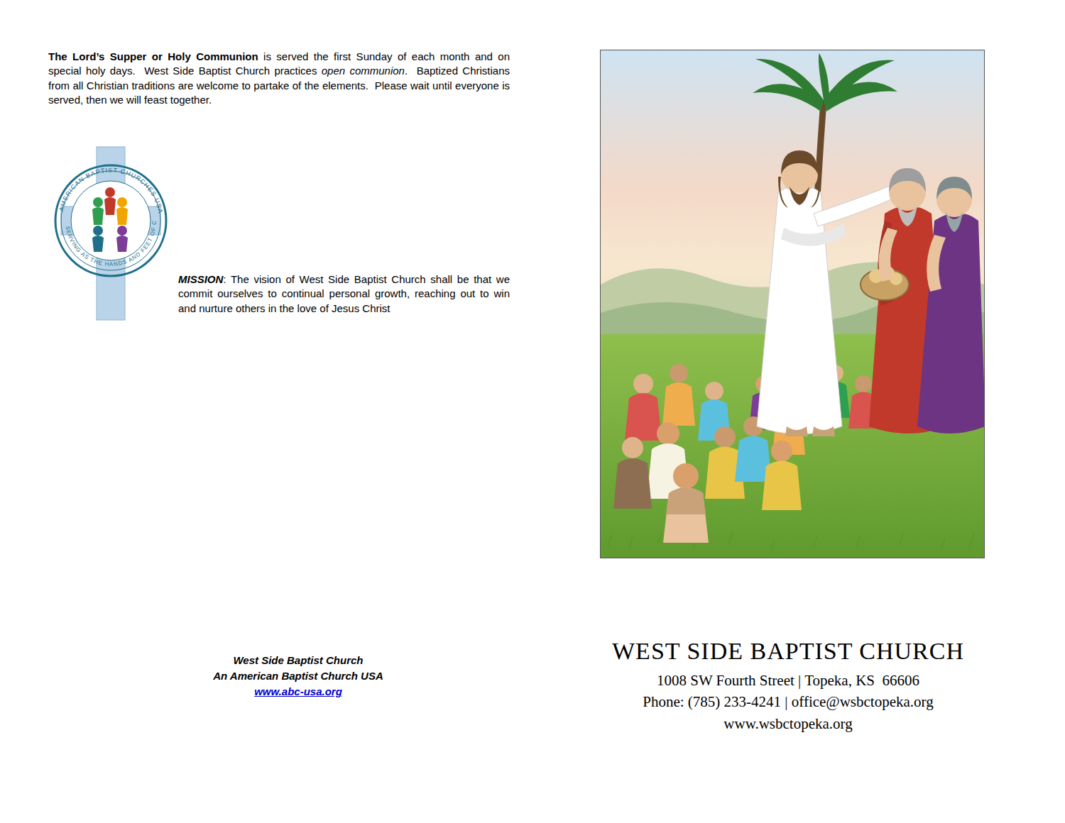The Lord’s Supper or Holy Communion is served the first Sunday of each month and on special holy days. West Side Baptist Church practices open communion. Baptized Christians from all Christian traditions are welcome to partake of the elements. Please wait until everyone is served, then we will feast together.
AMERICAN BAPTIST CHURCHES USA SERVING AS THE HANDS AND FEET OF CHRIST
MISSION: The vision of West Side Baptist Church shall be that we commit ourselves to continual personal growth, reaching out to win and nurture others in the love of Jesus Christ
West Side Baptist Church
An American Baptist Church USA
www.abc-usa.org
WEST SIDE BAPTIST CHURCH
1008 SW Fourth Street | Topeka, KS 66606
Phone: (785) 233-4241 | office@wsbctopeka.org
www.wsbctopeka.org